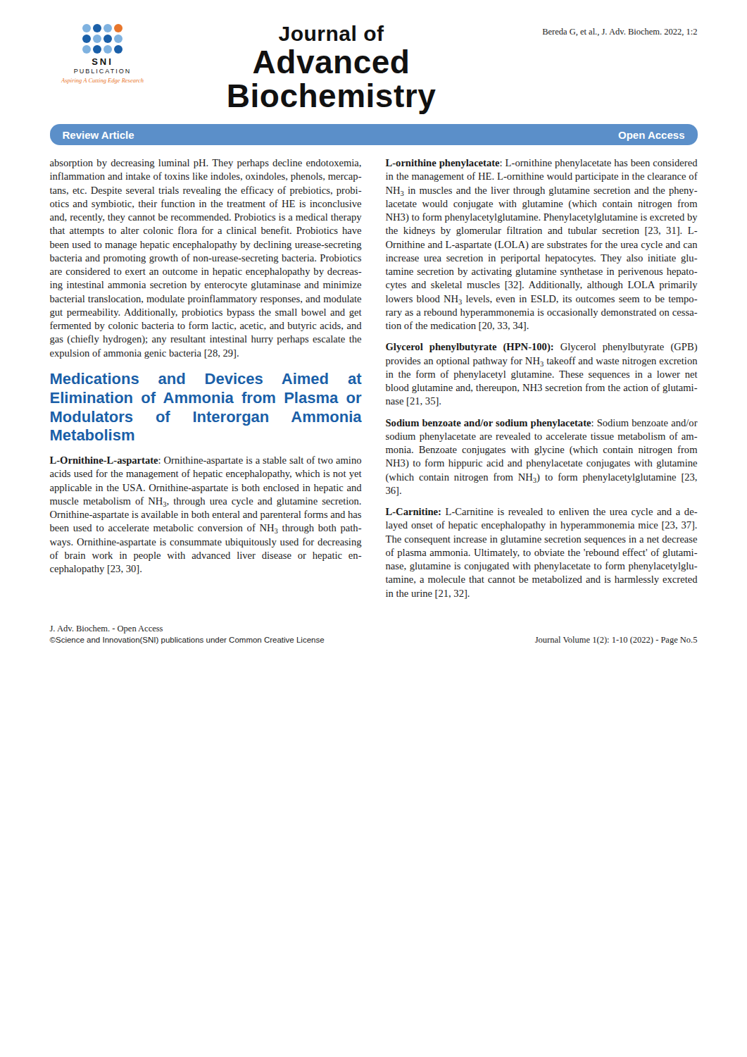SNI
PUBLICATION
Aspiring A Cutting Edge Research
Journal of
Advanced Biochemistry
Bereda G, et al., J. Adv. Biochem. 2022, 1:2
Review Article Open Access
absorption by decreasing luminal pH. They perhaps decline endotoxemia, inflammation and intake of toxins like indoles, oxindoles, phenols, mercaptans, etc. Despite several trials revealing the efficacy of prebiotics, probiotics and symbiotic, their function in the treatment of HE is inconclusive and, recently, they cannot be recommended. Probiotics is a medical therapy that attempts to alter colonic flora for a clinical benefit. Probiotics have been used to manage hepatic encephalopathy by declining urease-secreting bacteria and promoting growth of non-urease-secreting bacteria. Probiotics are considered to exert an outcome in hepatic encephalopathy by decreasing intestinal ammonia secretion by enterocyte glutaminase and minimize bacterial translocation, modulate proinflammatory responses, and modulate gut permeability. Additionally, probiotics bypass the small bowel and get fermented by colonic bacteria to form lactic, acetic, and butyric acids, and gas (chiefly hydrogen); any resultant intestinal hurry perhaps escalate the expulsion of ammonia genic bacteria [28, 29].
Medications and Devices Aimed at Elimination of Ammonia from Plasma or Modulators of Interorgan Ammonia Metabolism
L-Ornithine-L-aspartate: Ornithine-aspartate is a stable salt of two amino acids used for the management of hepatic encephalopathy, which is not yet applicable in the USA. Ornithine-aspartate is both enclosed in hepatic and muscle metabolism of NH3, through urea cycle and glutamine secretion. Ornithine-aspartate is available in both enteral and parenteral forms and has been used to accelerate metabolic conversion of NH3 through both pathways. Ornithine-aspartate is consummate ubiquitously used for decreasing of brain work in people with advanced liver disease or hepatic encephalopathy [23, 30].
L-ornithine phenylacetate: L-ornithine phenylacetate has been considered in the management of HE. L-ornithine would participate in the clearance of NH3 in muscles and the liver through glutamine secretion and the phenylacetate would conjugate with glutamine (which contain nitrogen from NH3) to form phenylacetylglutamine. Phenylacetylglutamine is excreted by the kidneys by glomerular filtration and tubular secretion [23, 31]. L-Ornithine and L-aspartate (LOLA) are substrates for the urea cycle and can increase urea secretion in periportal hepatocytes. They also initiate glutamine secretion by activating glutamine synthetase in perivenous hepatocytes and skeletal muscles [32]. Additionally, although LOLA primarily lowers blood NH3 levels, even in ESLD, its outcomes seem to be temporary as a rebound hyperammonemia is occasionally demonstrated on cessation of the medication [20, 33, 34].
Glycerol phenylbutyrate (HPN-100): Glycerol phenylbutyrate (GPB) provides an optional pathway for NH3 takeoff and waste nitrogen excretion in the form of phenylacetyl glutamine. These sequences in a lower net blood glutamine and, thereupon, NH3 secretion from the action of glutaminase [21, 35].
Sodium benzoate and/or sodium phenylacetate: Sodium benzoate and/or sodium phenylacetate are revealed to accelerate tissue metabolism of ammonia. Benzoate conjugates with glycine (which contain nitrogen from NH3) to form hippuric acid and phenylacetate conjugates with glutamine (which contain nitrogen from NH3) to form phenylacetylglutamine [23, 36].
L-Carnitine: L-Carnitine is revealed to enliven the urea cycle and a delayed onset of hepatic encephalopathy in hyperammonemia mice [23, 37]. The consequent increase in glutamine secretion sequences in a net decrease of plasma ammonia. Ultimately, to obviate the 'rebound effect' of glutaminase, glutamine is conjugated with phenylacetate to form phenylacetylglutamine, a molecule that cannot be metabolized and is harmlessly excreted in the urine [21, 32].
J. Adv. Biochem. - Open Access
©Science and Innovation(SNI) publications under Common Creative License
Journal Volume 1(2): 1-10 (2022) - Page No.5